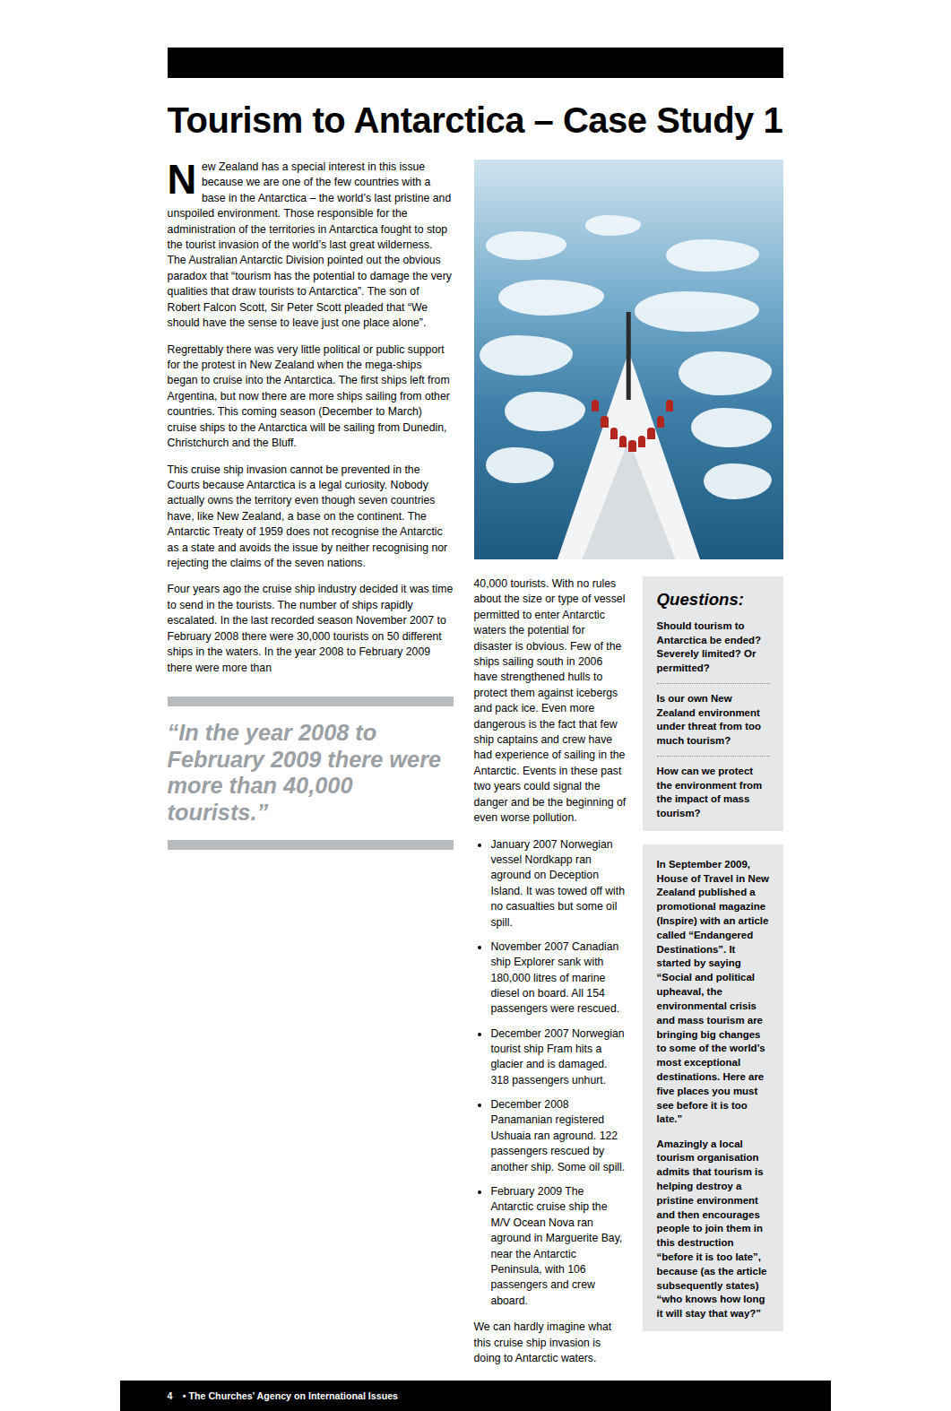Tourism to Antarctica – Case Study 1
New Zealand has a special interest in this issue because we are one of the few countries with a base in the Antarctica – the world’s last pristine and unspoiled environment. Those responsible for the administration of the territories in Antarctica fought to stop the tourist invasion of the world’s last great wilderness. The Australian Antarctic Division pointed out the obvious paradox that “tourism has the potential to damage the very qualities that draw tourists to Antarctica”. The son of Robert Falcon Scott, Sir Peter Scott pleaded that “We should have the sense to leave just one place alone”.
Regrettably there was very little political or public support for the protest in New Zealand when the mega-ships began to cruise into the Antarctica. The first ships left from Argentina, but now there are more ships sailing from other countries. This coming season (December to March) cruise ships to the Antarctica will be sailing from Dunedin, Christchurch and the Bluff.
This cruise ship invasion cannot be prevented in the Courts because Antarctica is a legal curiosity. Nobody actually owns the territory even though seven countries have, like New Zealand, a base on the continent. The Antarctic Treaty of 1959 does not recognise the Antarctic as a state and avoids the issue by neither recognising nor rejecting the claims of the seven nations.
Four years ago the cruise ship industry decided it was time to send in the tourists. The number of ships rapidly escalated. In the last recorded season November 2007 to February 2008 there were 30,000 tourists on 50 different ships in the waters. In the year 2008 to February 2009 there were more than
“In the year 2008 to February 2009 there were more than 40,000 tourists.”
40,000 tourists. With no rules about the size or type of vessel permitted to enter Antarctic waters the potential for disaster is obvious. Few of the ships sailing south in 2006 have strengthened hulls to protect them against icebergs and pack ice. Even more dangerous is the fact that few ship captains and crew have had experience of sailing in the Antarctic. Events in these past two years could signal the danger and be the beginning of even worse pollution.
January 2007 Norwegian vessel Nordkapp ran aground on Deception Island. It was towed off with no casualties but some oil spill.
November 2007 Canadian ship Explorer sank with 180,000 litres of marine diesel on board. All 154 passengers were rescued.
December 2007 Norwegian tourist ship Fram hits a glacier and is damaged. 318 passengers unhurt.
December 2008 Panamanian registered Ushuaia ran aground. 122 passengers rescued by another ship. Some oil spill.
February 2009 The Antarctic cruise ship the M/V Ocean Nova ran aground in Marguerite Bay, near the Antarctic Peninsula, with 106 passengers and crew aboard.
We can hardly imagine what this cruise ship invasion is doing to Antarctic waters.
Questions:
Should tourism to Antarctica be ended? Severely limited? Or permitted?
Is our own New Zealand environment under threat from too much tourism?
How can we protect the environment from the impact of mass tourism?
In September 2009, House of Travel in New Zealand published a promotional magazine (Inspire) with an article called “Endangered Destinations”. It started by saying “Social and political upheaval, the environmental crisis and mass tourism are bringing big changes to some of the world’s most exceptional destinations. Here are five places you must see before it is too late.”
Amazingly a local tourism organisation admits that tourism is helping destroy a pristine environment and then encourages people to join them in this destruction “before it is too late”, because (as the article subsequently states) “who knows how long it will stay that way?”
4 • The Churches’ Agency on International Issues